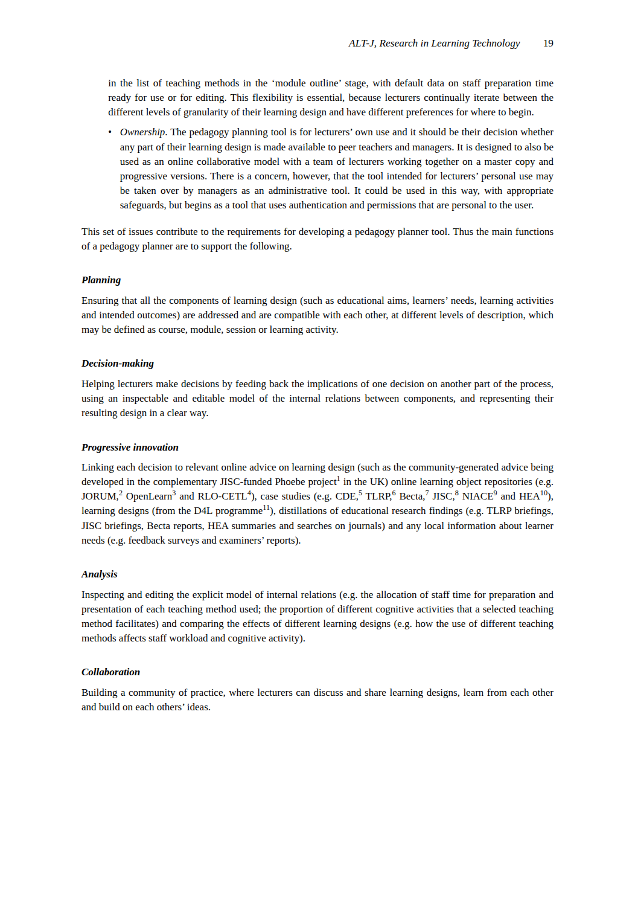ALT-J, Research in Learning Technology 19
in the list of teaching methods in the ‘module outline’ stage, with default data on staff preparation time ready for use or for editing. This flexibility is essential, because lecturers continually iterate between the different levels of granularity of their learning design and have different preferences for where to begin.
Ownership. The pedagogy planning tool is for lecturers’ own use and it should be their decision whether any part of their learning design is made available to peer teachers and managers. It is designed to also be used as an online collaborative model with a team of lecturers working together on a master copy and progressive versions. There is a concern, however, that the tool intended for lecturers’ personal use may be taken over by managers as an administrative tool. It could be used in this way, with appropriate safeguards, but begins as a tool that uses authentication and permissions that are personal to the user.
This set of issues contribute to the requirements for developing a pedagogy planner tool. Thus the main functions of a pedagogy planner are to support the following.
Planning
Ensuring that all the components of learning design (such as educational aims, learners’ needs, learning activities and intended outcomes) are addressed and are compatible with each other, at different levels of description, which may be defined as course, module, session or learning activity.
Decision-making
Helping lecturers make decisions by feeding back the implications of one decision on another part of the process, using an inspectable and editable model of the internal relations between components, and representing their resulting design in a clear way.
Progressive innovation
Linking each decision to relevant online advice on learning design (such as the community-generated advice being developed in the complementary JISC-funded Phoebe project1 in the UK) online learning object repositories (e.g. JORUM,2 OpenLearn3 and RLO-CETL4), case studies (e.g. CDE,5 TLRP,6 Becta,7 JISC,8 NIACE9 and HEA10), learning designs (from the D4L programme11), distillations of educational research findings (e.g. TLRP briefings, JISC briefings, Becta reports, HEA summaries and searches on journals) and any local information about learner needs (e.g. feedback surveys and examiners’ reports).
Analysis
Inspecting and editing the explicit model of internal relations (e.g. the allocation of staff time for preparation and presentation of each teaching method used; the proportion of different cognitive activities that a selected teaching method facilitates) and comparing the effects of different learning designs (e.g. how the use of different teaching methods affects staff workload and cognitive activity).
Collaboration
Building a community of practice, where lecturers can discuss and share learning designs, learn from each other and build on each others’ ideas.